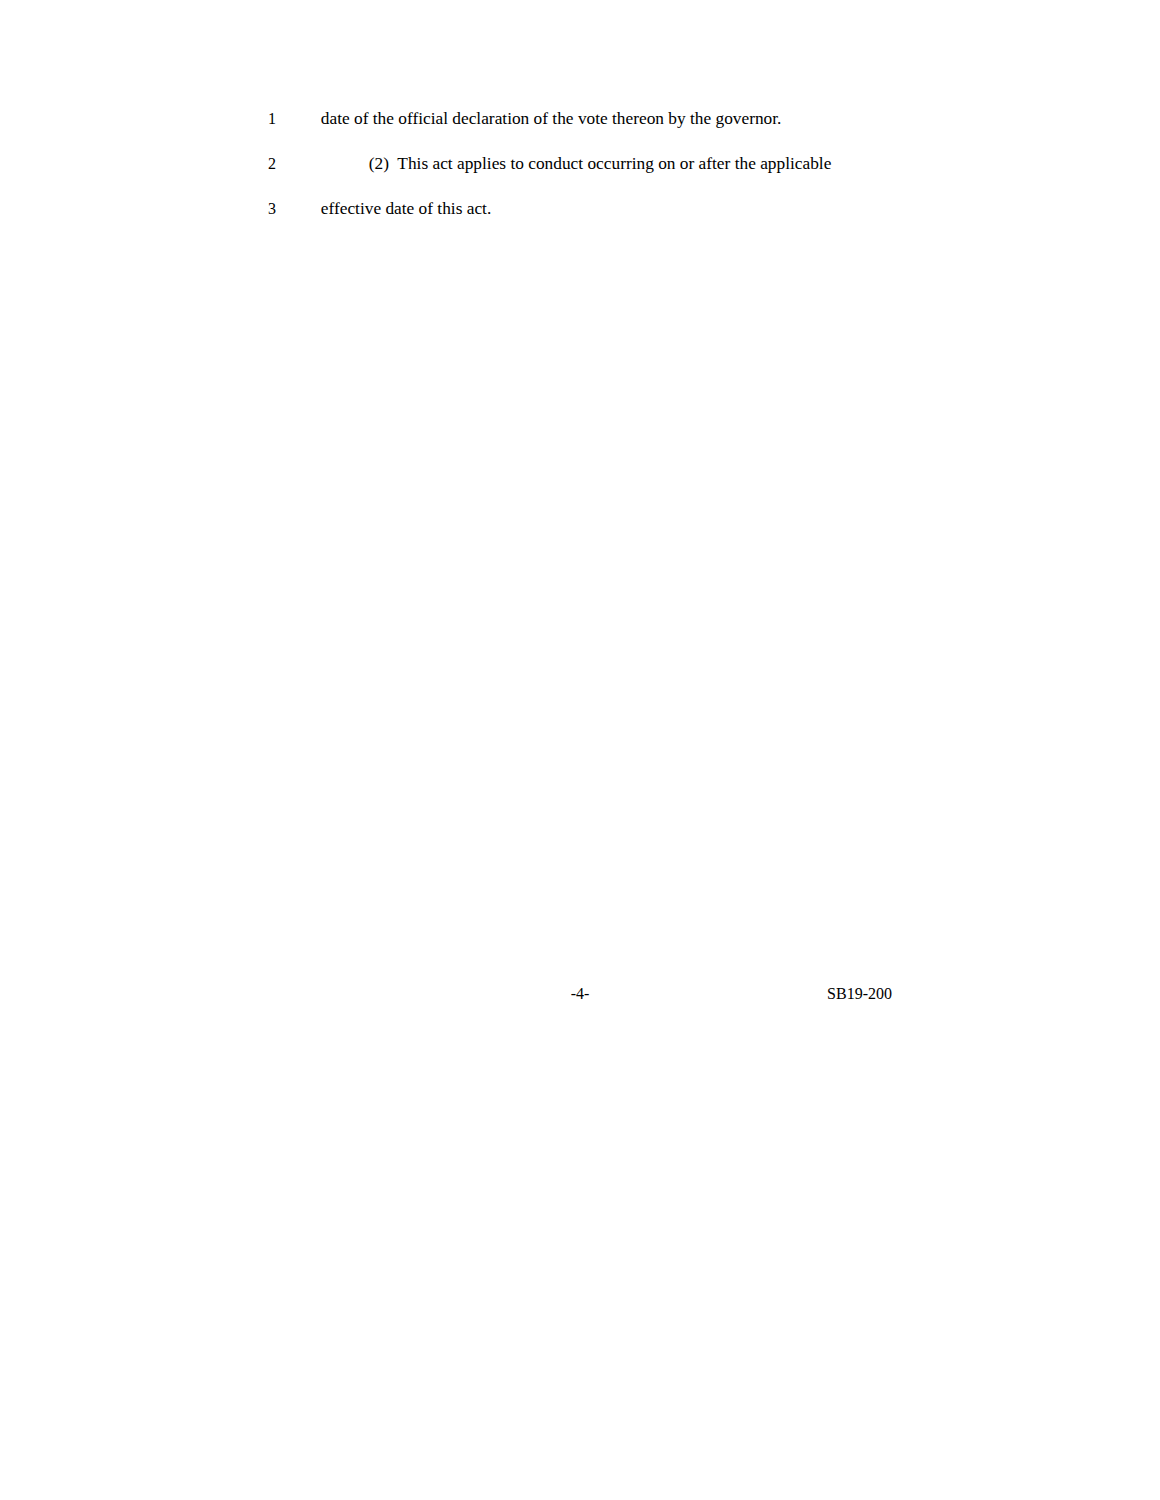1
date of the official declaration of the vote thereon by the governor.
2
(2) This act applies to conduct occurring on or after the applicable
3
effective date of this act.
-4- SB19-200